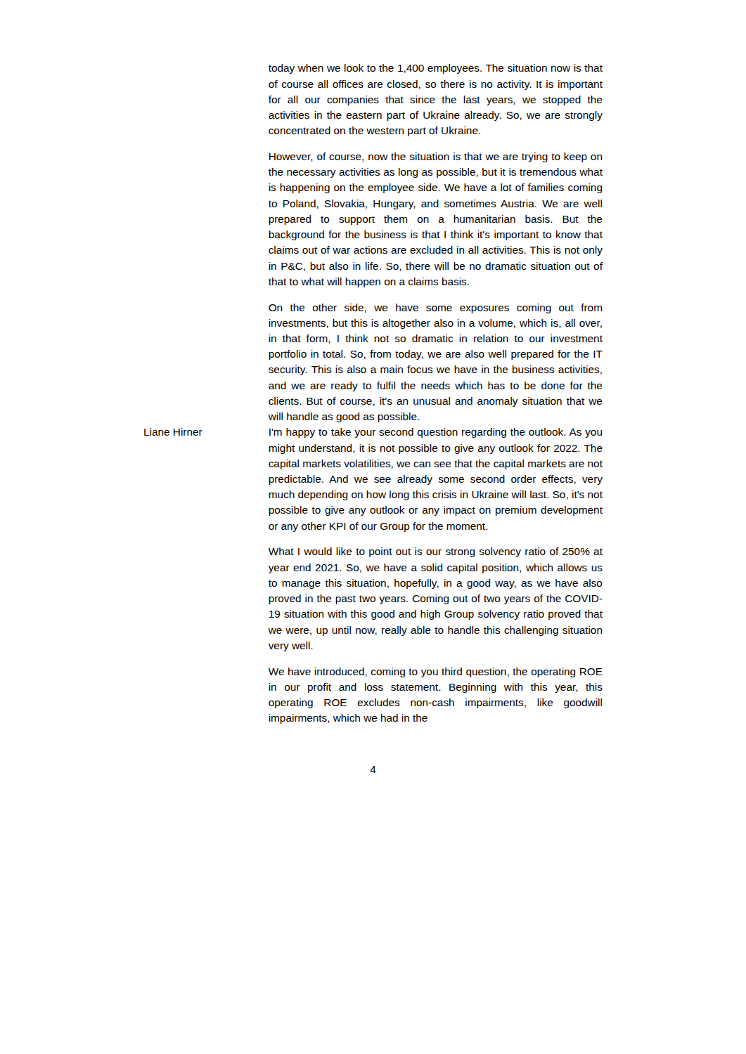today when we look to the 1,400 employees. The situation now is that of course all offices are closed, so there is no activity. It is important for all our companies that since the last years, we stopped the activities in the eastern part of Ukraine already. So, we are strongly concentrated on the western part of Ukraine.
However, of course, now the situation is that we are trying to keep on the necessary activities as long as possible, but it is tremendous what is happening on the employee side. We have a lot of families coming to Poland, Slovakia, Hungary, and sometimes Austria. We are well prepared to support them on a humanitarian basis. But the background for the business is that I think it's important to know that claims out of war actions are excluded in all activities. This is not only in P&C, but also in life. So, there will be no dramatic situation out of that to what will happen on a claims basis.
On the other side, we have some exposures coming out from investments, but this is altogether also in a volume, which is, all over, in that form, I think not so dramatic in relation to our investment portfolio in total. So, from today, we are also well prepared for the IT security. This is also a main focus we have in the business activities, and we are ready to fulfil the needs which has to be done for the clients. But of course, it's an unusual and anomaly situation that we will handle as good as possible.
Liane Hirner
I'm happy to take your second question regarding the outlook. As you might understand, it is not possible to give any outlook for 2022. The capital markets volatilities, we can see that the capital markets are not predictable. And we see already some second order effects, very much depending on how long this crisis in Ukraine will last. So, it's not possible to give any outlook or any impact on premium development or any other KPI of our Group for the moment.
What I would like to point out is our strong solvency ratio of 250% at year end 2021. So, we have a solid capital position, which allows us to manage this situation, hopefully, in a good way, as we have also proved in the past two years. Coming out of two years of the COVID-19 situation with this good and high Group solvency ratio proved that we were, up until now, really able to handle this challenging situation very well.
We have introduced, coming to you third question, the operating ROE in our profit and loss statement. Beginning with this year, this operating ROE excludes non-cash impairments, like goodwill impairments, which we had in the
4